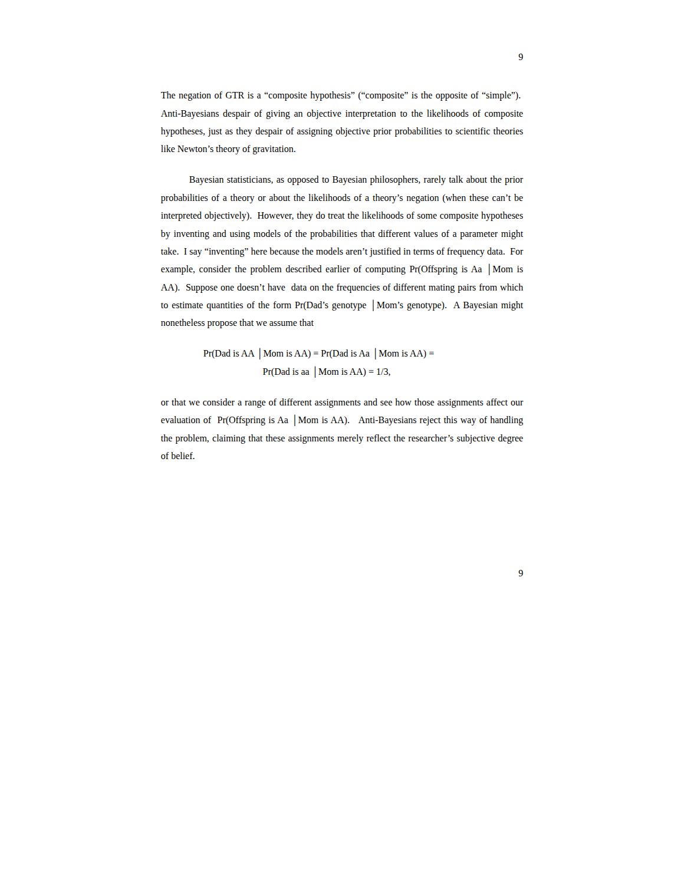9
The negation of GTR is a “composite hypothesis” (“composite” is the opposite of “simple”). Anti-Bayesians despair of giving an objective interpretation to the likelihoods of composite hypotheses, just as they despair of assigning objective prior probabilities to scientific theories like Newton’s theory of gravitation.
Bayesian statisticians, as opposed to Bayesian philosophers, rarely talk about the prior probabilities of a theory or about the likelihoods of a theory’s negation (when these can’t be interpreted objectively). However, they do treat the likelihoods of some composite hypotheses by inventing and using models of the probabilities that different values of a parameter might take. I say “inventing” here because the models aren’t justified in terms of frequency data. For example, consider the problem described earlier of computing Pr(Offspring is Aa │Mom is AA). Suppose one doesn’t have data on the frequencies of different mating pairs from which to estimate quantities of the form Pr(Dad’s genotype │Mom’s genotype). A Bayesian might nonetheless propose that we assume that
Pr(Dad is AA │Mom is AA) = Pr(Dad is Aa │Mom is AA) = Pr(Dad is aa │Mom is AA) = 1/3,
or that we consider a range of different assignments and see how those assignments affect our evaluation of Pr(Offspring is Aa │Mom is AA). Anti-Bayesians reject this way of handling the problem, claiming that these assignments merely reflect the researcher’s subjective degree of belief.
9